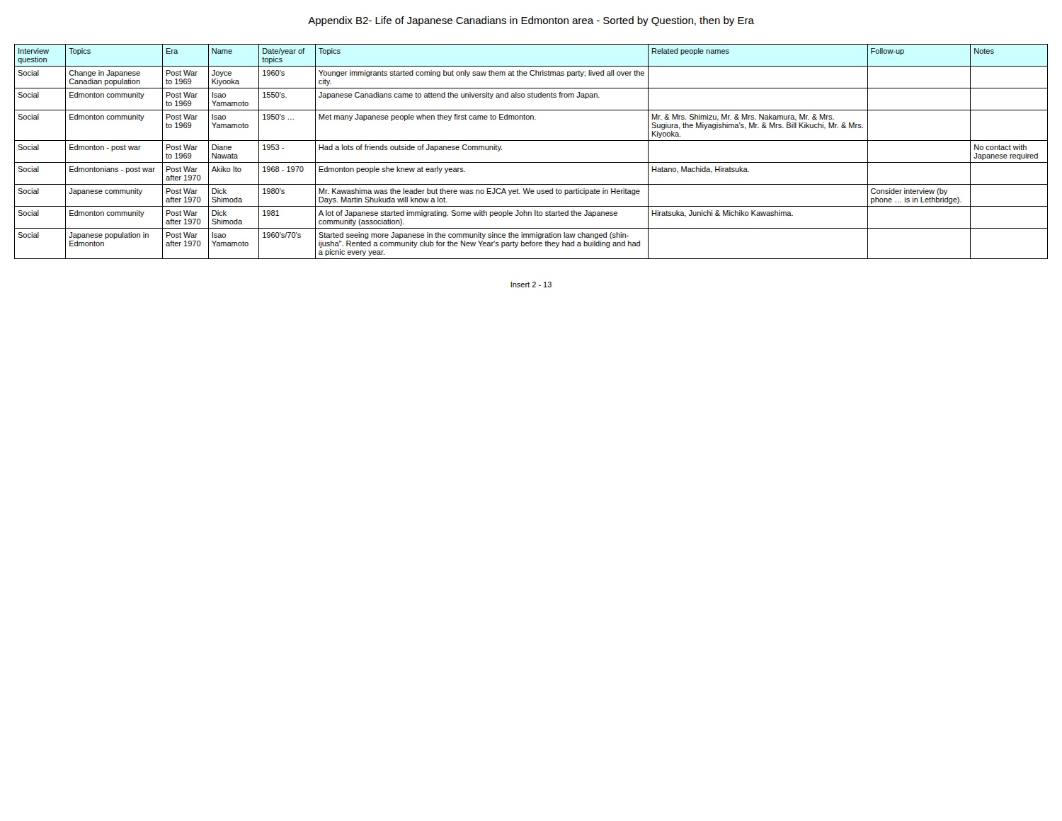Appendix B2- Life of Japanese Canadians in Edmonton area - Sorted by Question, then by Era
| Interview question | Topics | Era | Name | Date/year of topics | Topics | Related people names | Follow-up | Notes |
| --- | --- | --- | --- | --- | --- | --- | --- | --- |
| Social | Change in Japanese Canadian population | Post War to 1969 | Joyce Kiyooka | 1960's | Younger immigrants started coming but only saw them at the Christmas party; lived all over the city. | | | |
| Social | Edmonton community | Post War to 1969 | Isao Yamamoto | 1550's. | Japanese Canadians came to attend the university and also students from Japan. | | | |
| Social | Edmonton community | Post War to 1969 | Isao Yamamoto | 1950's … | Met many Japanese people when they first came to Edmonton. | Mr. & Mrs. Shimizu, Mr. & Mrs. Nakamura, Mr. & Mrs. Sugiura, the Miyagishima's, Mr. & Mrs. Bill Kikuchi, Mr. & Mrs. Kiyooka. | | |
| Social | Edmonton - post war | Post War to 1969 | Diane Nawata | 1953 - | Had a lots of friends outside of Japanese Community. | | | No contact with Japanese required |
| Social | Edmontonians - post war | Post War after 1970 | Akiko Ito | 1968 - 1970 | Edmonton people she knew at early years. | Hatano, Machida, Hiratsuka. | | |
| Social | Japanese community | Post War after 1970 | Dick Shimoda | 1980's | Mr. Kawashima was the leader but there was no EJCA yet. We used to participate in Heritage Days. Martin Shukuda will know a lot. | | Consider interview (by phone … is in Lethbridge). | |
| Social | Edmonton community | Post War after 1970 | Dick Shimoda | 1981 | A lot of Japanese started immigrating. Some with people John Ito started the Japanese community (association). | Hiratsuka, Junichi & Michiko Kawashima. | | |
| Social | Japanese population in Edmonton | Post War after 1970 | Isao Yamamoto | 1960's/70's | Started seeing more Japanese in the community since the immigration law changed (shin-ijusha". Rented a community club for the New Year's party before they had a building and had a picnic every year. | | | |
Insert 2 - 13